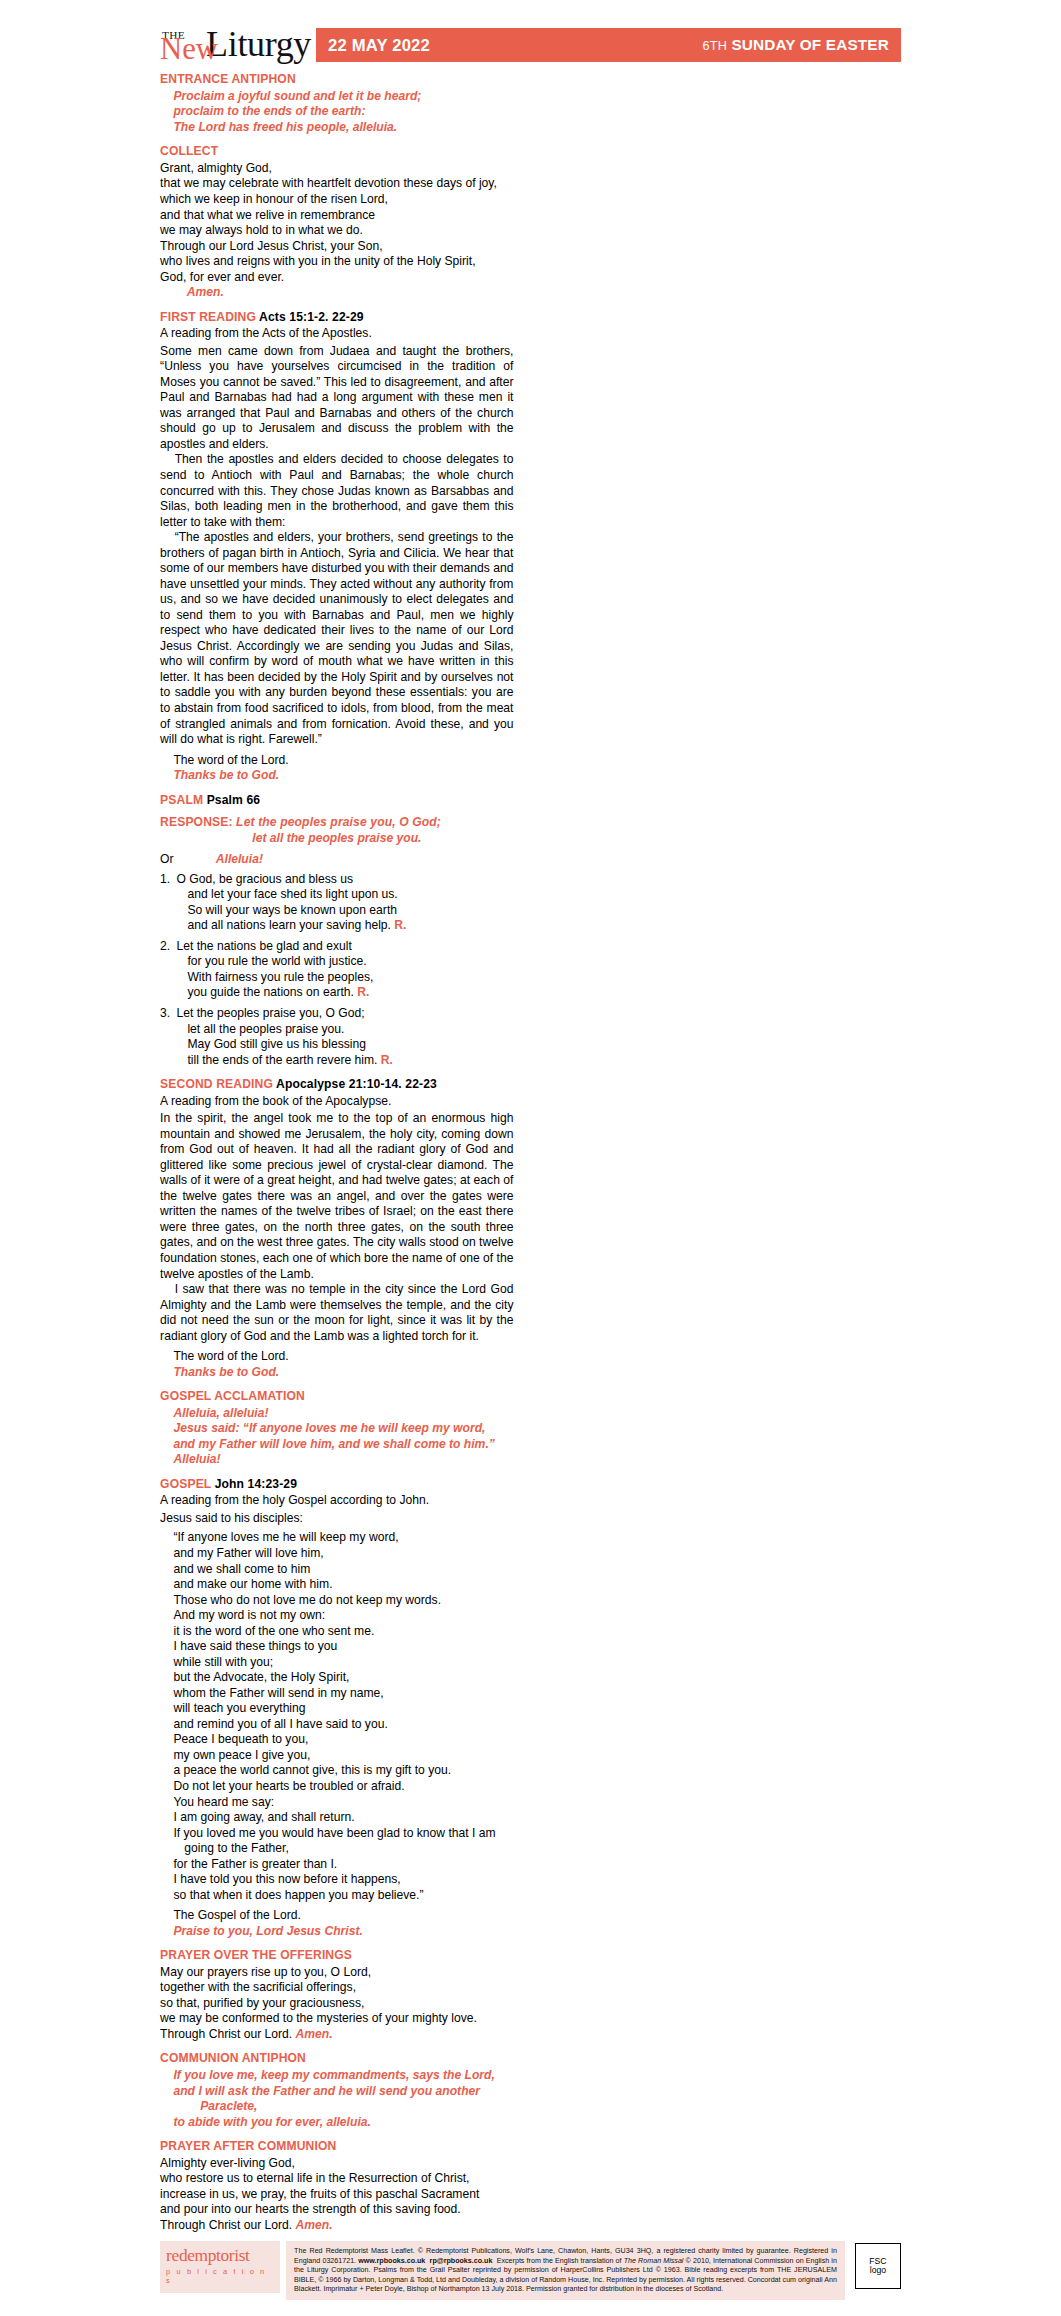The
New
Liturgy
22 MAY 2022
6TH SUNDAY OF EASTER
Entrance Antiphon
Proclaim a joyful sound and let it be heard;
proclaim to the ends of the earth:
The Lord has freed his people, alleluia.
Collect
Grant, almighty God,
that we may celebrate with heartfelt devotion these days of joy,
which we keep in honour of the risen Lord,
and that what we relive in remembrance
we may always hold to in what we do.
Through our Lord Jesus Christ, your Son,
who lives and reigns with you in the unity of the Holy Spirit,
God, for ever and ever.
Amen.
First Reading Acts 15:1-2. 22-29
A reading from the Acts of the Apostles.
Some men came down from Judaea and taught the brothers, “Unless you have yourselves circumcised in the tradition of Moses you cannot be saved.” This led to disagreement, and after Paul and Barnabas had had a long argument with these men it was arranged that Paul and Barnabas and others of the church should go up to Jerusalem and discuss the problem with the apostles and elders.
Then the apostles and elders decided to choose delegates to send to Antioch with Paul and Barnabas; the whole church concurred with this. They chose Judas known as Barsabbas and Silas, both leading men in the brotherhood, and gave them this letter to take with them:
“The apostles and elders, your brothers, send greetings to the brothers of pagan birth in Antioch, Syria and Cilicia. We hear that some of our members have disturbed you with their demands and have unsettled your minds. They acted without any authority from us, and so we have decided unanimously to elect delegates and to send them to you with Barnabas and Paul, men we highly respect who have dedicated their lives to the name of our Lord Jesus Christ. Accordingly we are sending you Judas and Silas, who will confirm by word of mouth what we have written in this letter. It has been decided by the Holy Spirit and by ourselves not to saddle you with any burden beyond these essentials: you are to abstain from food sacrificed to idols, from blood, from the meat of strangled animals and from fornication. Avoid these, and you will do what is right. Farewell.”
The word of the Lord.
Thanks be to God.
Psalm Psalm 66
Response: Let the peoples praise you, O God;
let all the peoples praise you.
Or Alleluia!
1.
O God, be gracious and bless us
and let your face shed its light upon us.
So will your ways be known upon earth
and all nations learn your saving help. R.
2.
Let the nations be glad and exult
for you rule the world with justice.
With fairness you rule the peoples,
you guide the nations on earth. R.
3.
Let the peoples praise you, O God;
let all the peoples praise you.
May God still give us his blessing
till the ends of the earth revere him. R.
Second Reading Apocalypse 21:10-14. 22-23
A reading from the book of the Apocalypse.
In the spirit, the angel took me to the top of an enormous high mountain and showed me Jerusalem, the holy city, coming down from God out of heaven. It had all the radiant glory of God and glittered like some precious jewel of crystal-clear diamond. The walls of it were of a great height, and had twelve gates; at each of the twelve gates there was an angel, and over the gates were written the names of the twelve tribes of Israel; on the east there were three gates, on the north three gates, on the south three gates, and on the west three gates. The city walls stood on twelve foundation stones, each one of which bore the name of one of the twelve apostles of the Lamb.
I saw that there was no temple in the city since the Lord God Almighty and the Lamb were themselves the temple, and the city did not need the sun or the moon for light, since it was lit by the radiant glory of God and the Lamb was a lighted torch for it.
The word of the Lord.
Thanks be to God.
Gospel Acclamation
Alleluia, alleluia!
Jesus said: “If anyone loves me he will keep my word,
and my Father will love him, and we shall come to him.”
Alleluia!
Gospel John 14:23-29
A reading from the holy Gospel according to John.
Jesus said to his disciples:
“If anyone loves me he will keep my word,
and my Father will love him,
and we shall come to him
and make our home with him.
Those who do not love me do not keep my words.
And my word is not my own:
it is the word of the one who sent me.
I have said these things to you
while still with you;
but the Advocate, the Holy Spirit,
whom the Father will send in my name,
will teach you everything
and remind you of all I have said to you.
Peace I bequeath to you,
my own peace I give you,
a peace the world cannot give, this is my gift to you.
Do not let your hearts be troubled or afraid.
You heard me say:
I am going away, and shall return.
If you loved me you would have been glad to know that I am
going to the Father,
for the Father is greater than I.
I have told you this now before it happens,
so that when it does happen you may believe.”
The Gospel of the Lord.
Praise to you, Lord Jesus Christ.
Prayer over the Offerings
May our prayers rise up to you, O Lord,
together with the sacrificial offerings,
so that, purified by your graciousness,
we may be conformed to the mysteries of your mighty love.
Through Christ our Lord. Amen.
Communion Antiphon
If you love me, keep my commandments, says the Lord,
and I will ask the Father and he will send you another
Paraclete,
to abide with you for ever, alleluia.
Prayer after Communion
Almighty ever-living God,
who restore us to eternal life in the Resurrection of Christ,
increase in us, we pray, the fruits of this paschal Sacrament
and pour into our hearts the strength of this saving food.
Through Christ our Lord. Amen.
redemptorist
p u b l i c a t i o n s
The Red Redemptorist Mass Leaflet. © Redemptorist Publications, Wolf's Lane, Chawton, Hants, GU34 3HQ, a registered charity limited by guarantee. Registered in England 03261721. www.rpbooks.co.uk rp@rpbooks.co.uk Excerpts from the English translation of The Roman Missal © 2010, International Commission on English in the Liturgy Corporation. Psalms from the Grail Psalter reprinted by permission of HarperCollins Publishers Ltd © 1963. Bible reading excerpts from THE JERUSALEM BIBLE, © 1966 by Darton, Longman & Todd, Ltd and Doubleday, a division of Random House, Inc. Reprinted by permission. All rights reserved. Concordat cum originali Ann Blackett. Imprimatur + Peter Doyle, Bishop of Northampton 13 July 2018. Permission granted for distribution in the dioceses of Scotland.
FSC
logo